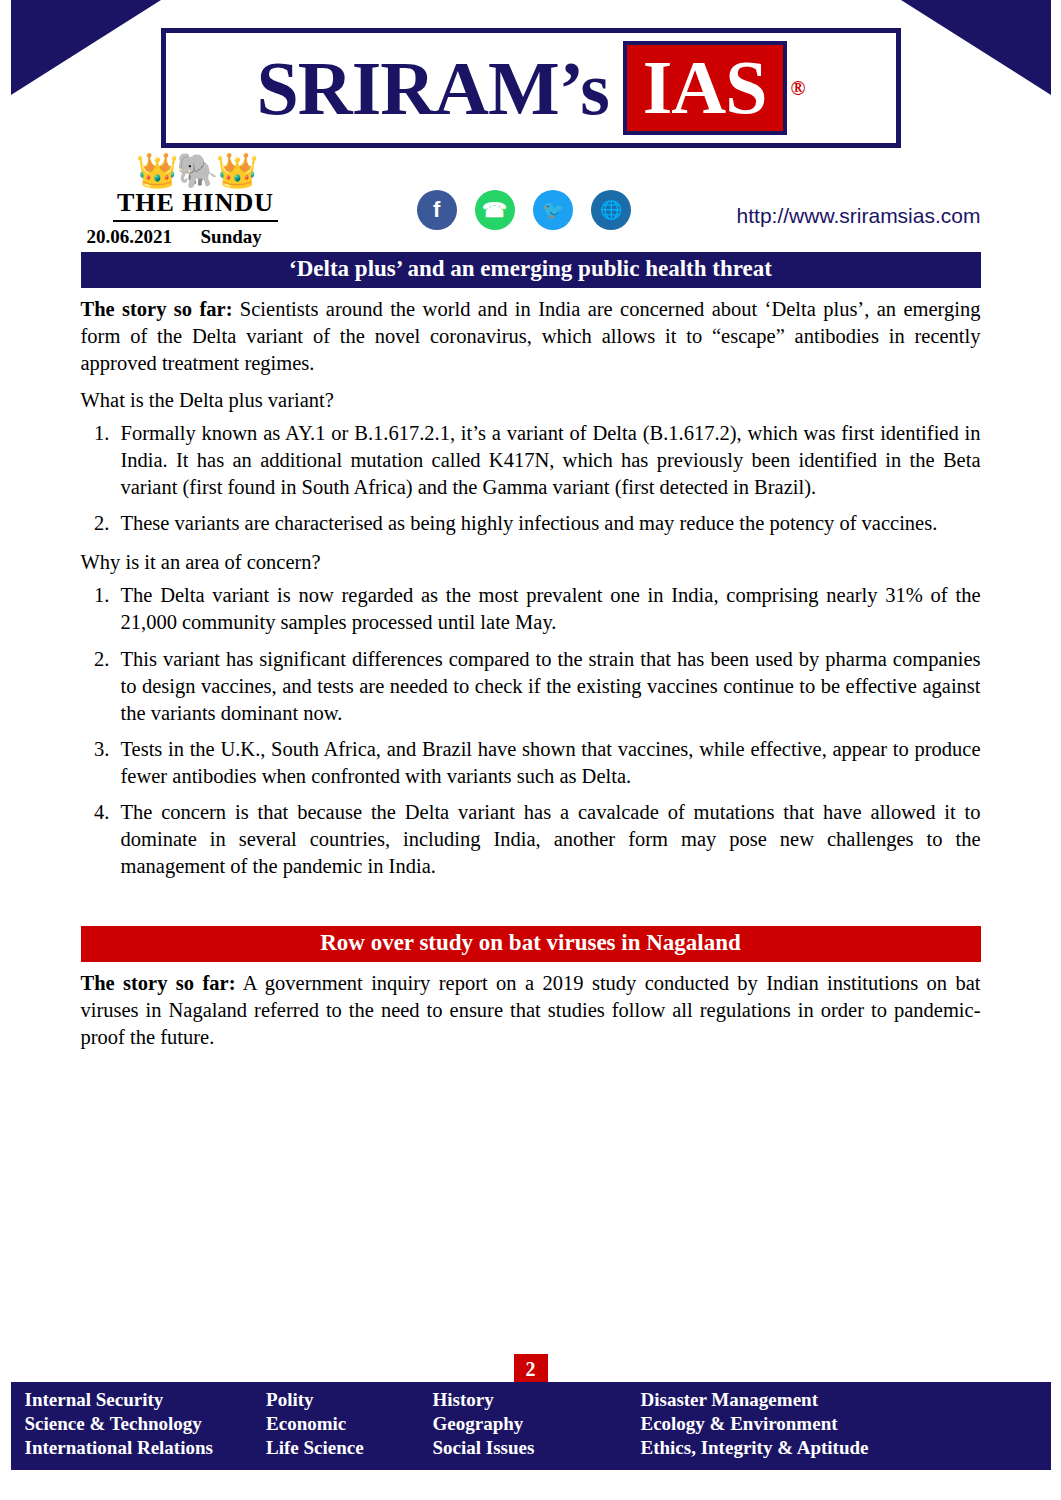SRIRAM’s IAS®
👑🐘👑
THE HINDU
20.06.2021 Sunday
f
☎
🐦
🌐
http://www.sriramsias.com
‘Delta plus’ and an emerging public health threat
The story so far: Scientists around the world and in India are concerned about ‘Delta plus’, an emerging form of the Delta variant of the novel coronavirus, which allows it to “escape” antibodies in recently approved treatment regimes.
What is the Delta plus variant?
Formally known as AY.1 or B.1.617.2.1, it’s a variant of Delta (B.1.617.2), which was first identified in India. It has an additional mutation called K417N, which has previously been identified in the Beta variant (first found in South Africa) and the Gamma variant (first detected in Brazil).
These variants are characterised as being highly infectious and may reduce the potency of vaccines.
Why is it an area of concern?
The Delta variant is now regarded as the most prevalent one in India, comprising nearly 31% of the 21,000 community samples processed until late May.
This variant has significant differences compared to the strain that has been used by pharma companies to design vaccines, and tests are needed to check if the existing vaccines continue to be effective against the variants dominant now.
Tests in the U.K., South Africa, and Brazil have shown that vaccines, while effective, appear to produce fewer antibodies when confronted with variants such as Delta.
The concern is that because the Delta variant has a cavalcade of mutations that have allowed it to dominate in several countries, including India, another form may pose new challenges to the management of the pandemic in India.
Row over study on bat viruses in Nagaland
The story so far: A government inquiry report on a 2019 study conducted by Indian institutions on bat viruses in Nagaland referred to the need to ensure that studies follow all regulations in order to pandemic-proof the future.
2
| Internal Security | Polity | History | Disaster Management |
| Science & Technology | Economic | Geography | Ecology & Environment |
| International Relations | Life Science | Social Issues | Ethics, Integrity & Aptitude |